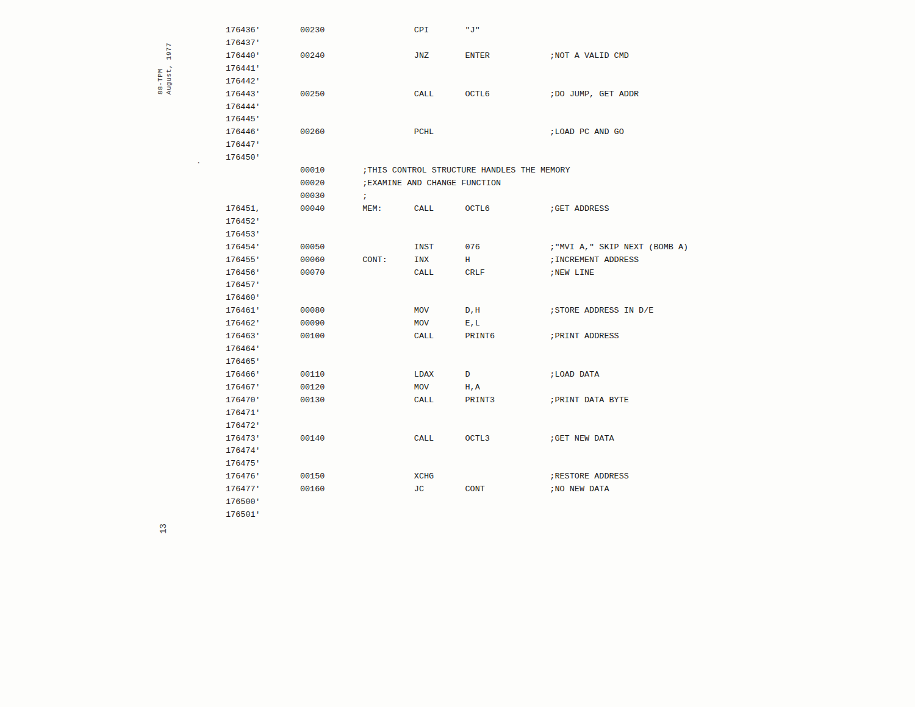88-TPM August, 1977
13
.
| 176436' | 00230 | | CPI | "J" | |
| 176437' | | | | | |
| 176440' | 00240 | | JNZ | ENTER | ;NOT A VALID CMD |
| 176441' | | | | | |
| 176442' | | | | | |
| 176443' | 00250 | | CALL | OCTL6 | ;DO JUMP, GET ADDR |
| 176444' | | | | | |
| 176445' | | | | | |
| 176446' | 00260 | | PCHL | | ;LOAD PC AND GO |
| 176447' | | | | | |
| 176450' | | | | | |
| | 00010 | ;THIS CONTROL STRUCTURE HANDLES THE MEMORY |
| | 00020 | ;EXAMINE AND CHANGE FUNCTION |
| | 00030 | ; |
| 176451, | 00040 | MEM: | CALL | OCTL6 | ;GET ADDRESS |
| 176452' | | | | | |
| 176453' | | | | | |
| 176454' | 00050 | | INST | 076 | ;"MVI A," SKIP NEXT (BOMB A) |
| 176455' | 00060 | CONT: | INX | H | ;INCREMENT ADDRESS |
| 176456' | 00070 | | CALL | CRLF | ;NEW LINE |
| 176457' | | | | | |
| 176460' | | | | | |
| 176461' | 00080 | | MOV | D,H | ;STORE ADDRESS IN D/E |
| 176462' | 00090 | | MOV | E,L | |
| 176463' | 00100 | | CALL | PRINT6 | ;PRINT ADDRESS |
| 176464' | | | | | |
| 176465' | | | | | |
| 176466' | 00110 | | LDAX | D | ;LOAD DATA |
| 176467' | 00120 | | MOV | H,A | |
| 176470' | 00130 | | CALL | PRINT3 | ;PRINT DATA BYTE |
| 176471' | | | | | |
| 176472' | | | | | |
| 176473' | 00140 | | CALL | OCTL3 | ;GET NEW DATA |
| 176474' | | | | | |
| 176475' | | | | | |
| 176476' | 00150 | | XCHG | | ;RESTORE ADDRESS |
| 176477' | 00160 | | JC | CONT | ;NO NEW DATA |
| 176500' | | | | | |
| 176501' | | | | | |